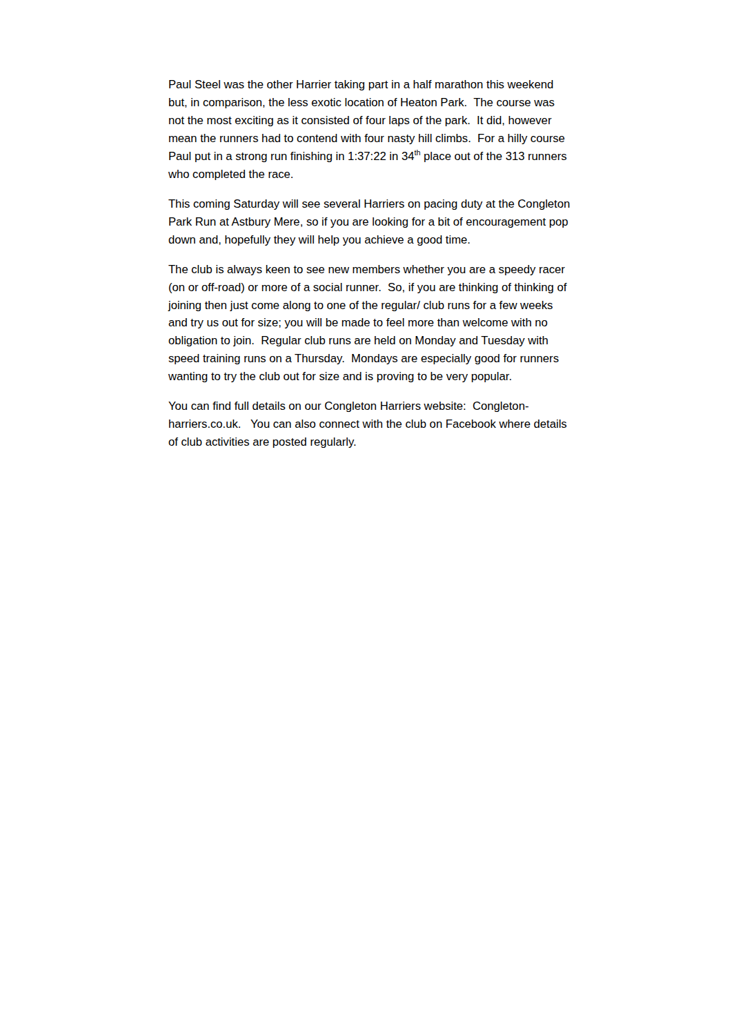Paul Steel was the other Harrier taking part in a half marathon this weekend but, in comparison, the less exotic location of Heaton Park. The course was not the most exciting as it consisted of four laps of the park. It did, however mean the runners had to contend with four nasty hill climbs. For a hilly course Paul put in a strong run finishing in 1:37:22 in 34th place out of the 313 runners who completed the race.
This coming Saturday will see several Harriers on pacing duty at the Congleton Park Run at Astbury Mere, so if you are looking for a bit of encouragement pop down and, hopefully they will help you achieve a good time.
The club is always keen to see new members whether you are a speedy racer (on or off-road) or more of a social runner. So, if you are thinking of thinking of joining then just come along to one of the regular/ club runs for a few weeks and try us out for size; you will be made to feel more than welcome with no obligation to join. Regular club runs are held on Monday and Tuesday with speed training runs on a Thursday. Mondays are especially good for runners wanting to try the club out for size and is proving to be very popular.
You can find full details on our Congleton Harriers website: Congleton-harriers.co.uk. You can also connect with the club on Facebook where details of club activities are posted regularly.